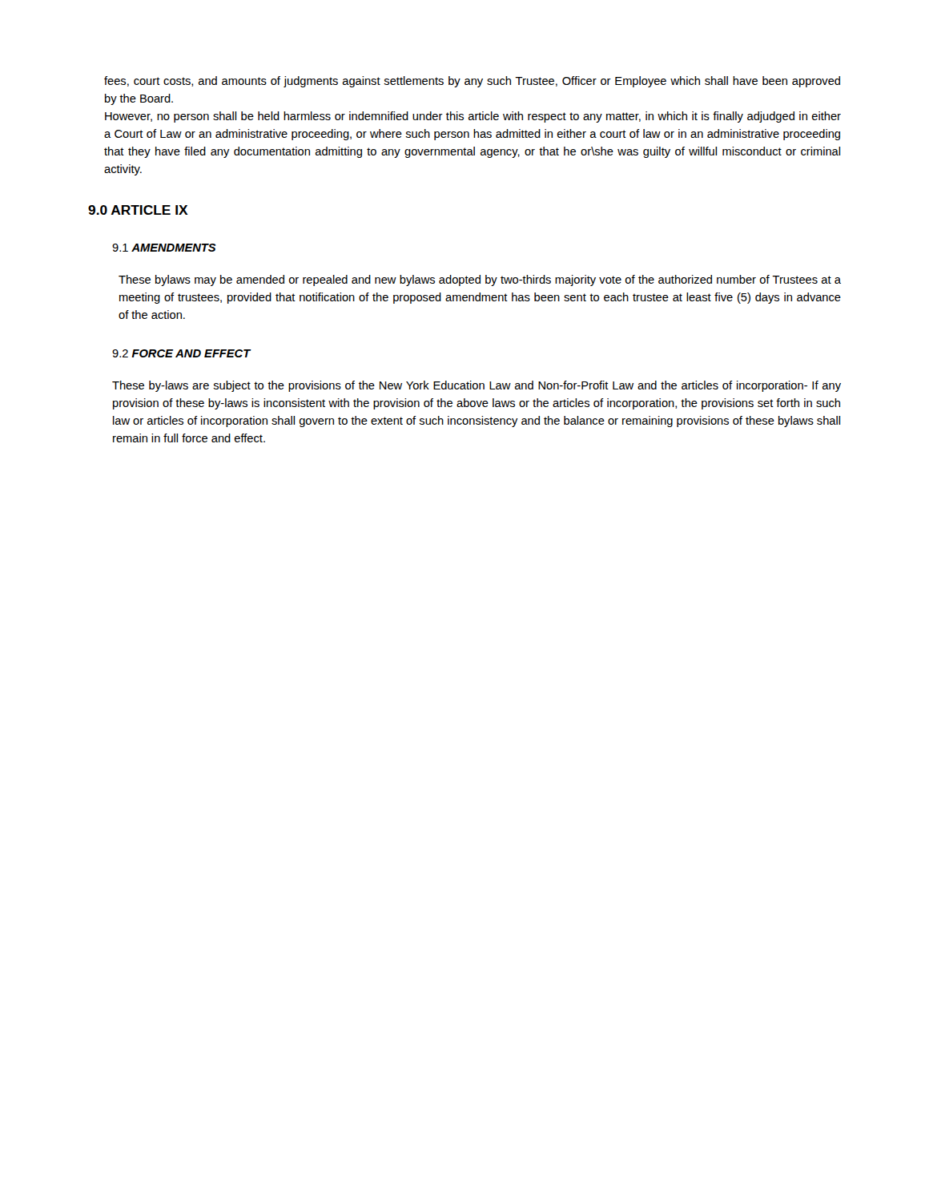fees, court costs, and amounts of judgments against settlements by any such Trustee, Officer or Employee which shall have been approved by the Board.
However, no person shall be held harmless or indemnified under this article with respect to any matter, in which it is finally adjudged in either a Court of Law or an administrative proceeding, or where such person has admitted in either a court of law or in an administrative proceeding that they have filed any documentation admitting to any governmental agency, or that he or\she was guilty of willful misconduct or criminal activity.
9.0 ARTICLE IX
9.1 AMENDMENTS
These bylaws may be amended or repealed and new bylaws adopted by two-thirds majority vote of the authorized number of Trustees at a meeting of trustees, provided that notification of the proposed amendment has been sent to each trustee at least five (5) days in advance of the action.
9.2 FORCE AND EFFECT
These by-laws are subject to the provisions of the New York Education Law and Non-for-Profit Law and the articles of incorporation- If any provision of these by-laws is inconsistent with the provision of the above laws or the articles of incorporation, the provisions set forth in such law or articles of incorporation shall govern to the extent of such inconsistency and the balance or remaining provisions of these bylaws shall remain in full force and effect.